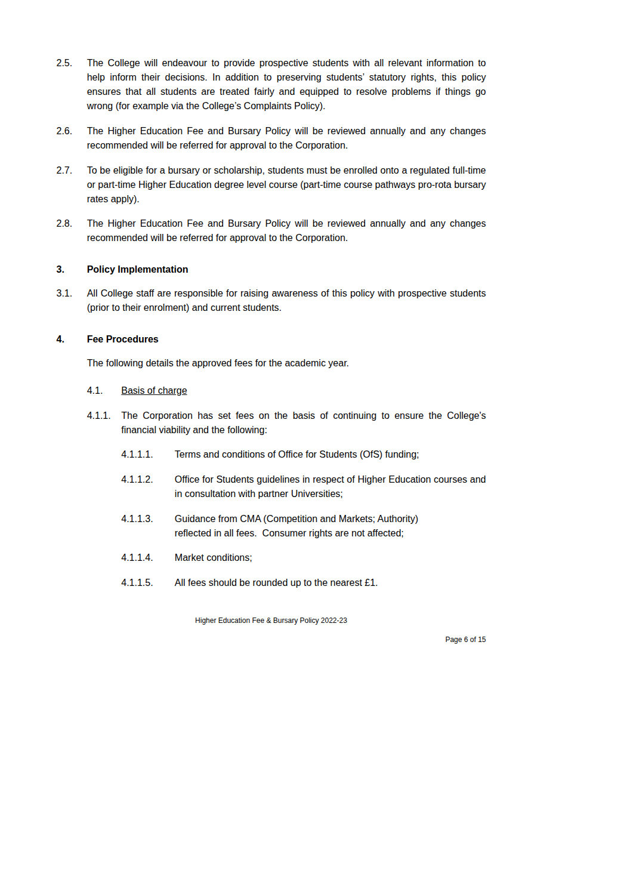2.5. The College will endeavour to provide prospective students with all relevant information to help inform their decisions. In addition to preserving students’ statutory rights, this policy ensures that all students are treated fairly and equipped to resolve problems if things go wrong (for example via the College’s Complaints Policy).
2.6. The Higher Education Fee and Bursary Policy will be reviewed annually and any changes recommended will be referred for approval to the Corporation.
2.7. To be eligible for a bursary or scholarship, students must be enrolled onto a regulated full-time or part-time Higher Education degree level course (part-time course pathways pro-rota bursary rates apply).
2.8. The Higher Education Fee and Bursary Policy will be reviewed annually and any changes recommended will be referred for approval to the Corporation.
3. Policy Implementation
3.1. All College staff are responsible for raising awareness of this policy with prospective students (prior to their enrolment) and current students.
4. Fee Procedures
The following details the approved fees for the academic year.
4.1. Basis of charge
4.1.1. The Corporation has set fees on the basis of continuing to ensure the College's financial viability and the following:
4.1.1.1. Terms and conditions of Office for Students (OfS) funding;
4.1.1.2. Office for Students guidelines in respect of Higher Education courses and in consultation with partner Universities;
4.1.1.3. Guidance from CMA (Competition and Markets; Authority)
reflected in all fees. Consumer rights are not affected;
4.1.1.4. Market conditions;
4.1.1.5. All fees should be rounded up to the nearest £1.
Higher Education Fee & Bursary Policy 2022-23
Page 6 of 15